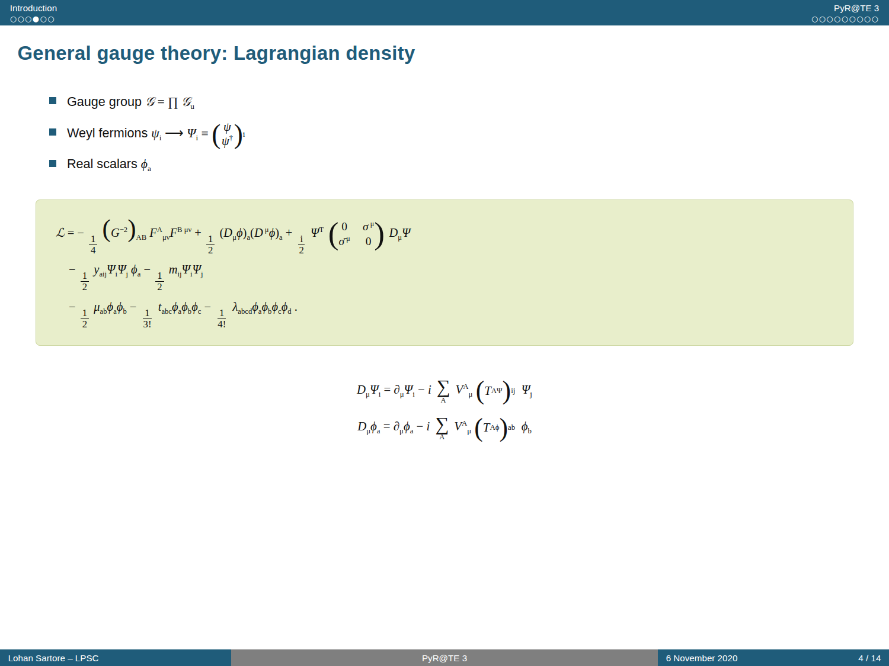Introduction ○○○●○○
PyR@TE 3 ○○○○○○○○○
General gauge theory: Lagrangian density
Gauge group 𝒢 = ∏ 𝒢u
Weyl fermions ψi ⟶ Ψi ≡ (ψψ†)i
Real scalars ϕa
ℒ = − 14 (G−2)AB FAμνFB μν + 12 (Dμϕ)a(D μϕ)a + i 2 ΨT ( 0 σ μ σ̄ μ 0 ) DμΨ
− 12 yaijΨiΨj ϕa − 12 mijΨiΨj
− 12 μabϕaϕb − 13! tabcϕaϕbϕc − 14! λabcdϕaϕbϕcϕd .
DμΨi = ∂μΨi − i ∑A VAμ (TAΨ)ij Ψj
Dμϕa = ∂μϕa − i ∑A VAμ (TAϕ)ab ϕb
Lohan Sartore – LPSC
PyR@TE 3
6 November 20204 / 14